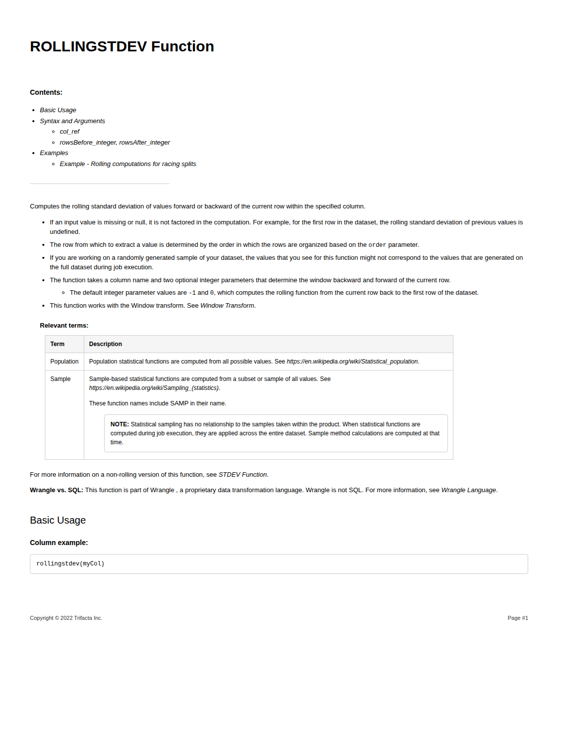ROLLINGSTDEV Function
Contents:
Basic Usage
Syntax and Arguments
col_ref
rowsBefore_integer, rowsAfter_integer
Examples
Example - Rolling computations for racing splits
Computes the rolling standard deviation of values forward or backward of the current row within the specified column.
If an input value is missing or null, it is not factored in the computation. For example, for the first row in the dataset, the rolling standard deviation of previous values is undefined.
The row from which to extract a value is determined by the order in which the rows are organized based on the order parameter.
If you are working on a randomly generated sample of your dataset, the values that you see for this function might not correspond to the values that are generated on the full dataset during job execution.
The function takes a column name and two optional integer parameters that determine the window backward and forward of the current row.
The default integer parameter values are -1 and 0, which computes the rolling function from the current row back to the first row of the dataset.
This function works with the Window transform. See Window Transform.
Relevant terms:
| Term | Description |
| --- | --- |
| Population | Population statistical functions are computed from all possible values. See https://en.wikipedia.org/wiki/Statistical_population . |
| Sample | Sample-based statistical functions are computed from a subset or sample of all values. See https://en.wikipedia.org/wiki/Sampling_(statistics) . These function names include SAMP in their name. NOTE: Statistical sampling has no relationship to the samples taken within the product. When statistical functions are computed during job execution, they are applied across the entire dataset. Sample method calculations are computed at that time. |
For more information on a non-rolling version of this function, see STDEV Function.
Wrangle vs. SQL: This function is part of Wrangle , a proprietary data transformation language. Wrangle is not SQL. For more information, see Wrangle Language.
Basic Usage
Column example:
rollingstdev(myCol)
Copyright © 2022 Trifacta Inc. Page #1